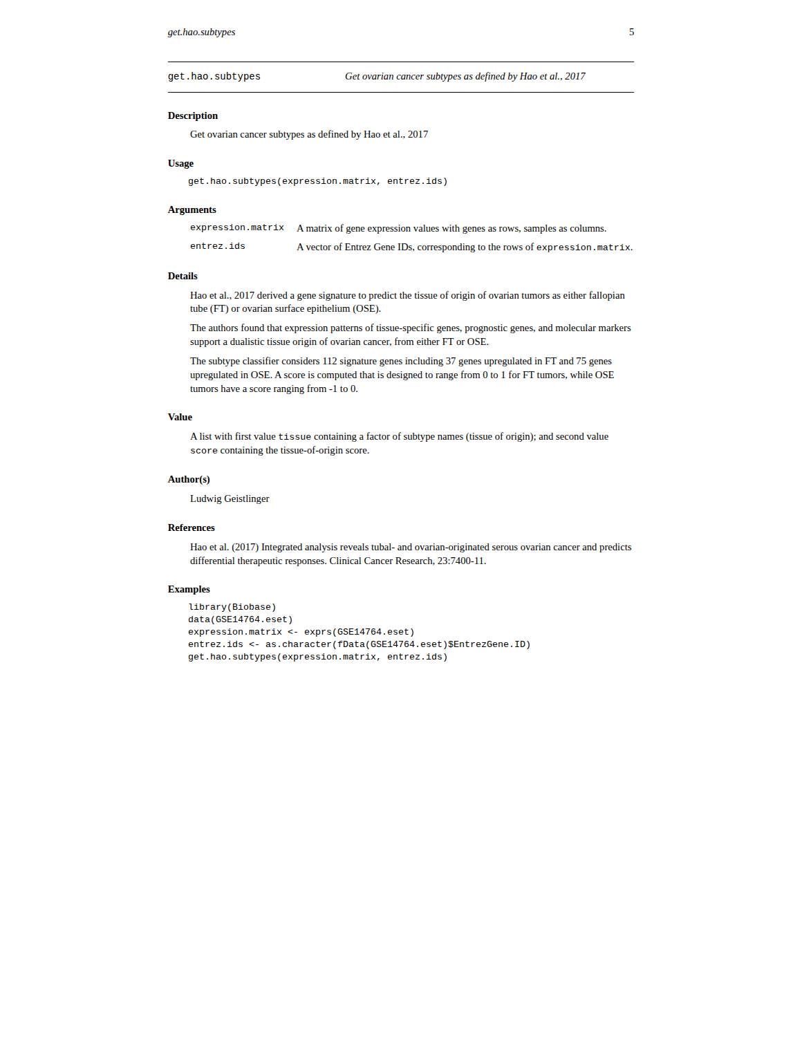get.hao.subtypes 5
get.hao.subtypes Get ovarian cancer subtypes as defined by Hao et al., 2017
Description
Get ovarian cancer subtypes as defined by Hao et al., 2017
Usage
get.hao.subtypes(expression.matrix, entrez.ids)
Arguments
expression.matrix
A matrix of gene expression values with genes as rows, samples as columns.
entrez.ids
A vector of Entrez Gene IDs, corresponding to the rows of expression.matrix.
Details
Hao et al., 2017 derived a gene signature to predict the tissue of origin of ovarian tumors as either fallopian tube (FT) or ovarian surface epithelium (OSE).
The authors found that expression patterns of tissue-specific genes, prognostic genes, and molecular markers support a dualistic tissue origin of ovarian cancer, from either FT or OSE.
The subtype classifier considers 112 signature genes including 37 genes upregulated in FT and 75 genes upregulated in OSE. A score is computed that is designed to range from 0 to 1 for FT tumors, while OSE tumors have a score ranging from -1 to 0.
Value
A list with first value tissue containing a factor of subtype names (tissue of origin); and second value score containing the tissue-of-origin score.
Author(s)
Ludwig Geistlinger
References
Hao et al. (2017) Integrated analysis reveals tubal- and ovarian-originated serous ovarian cancer and predicts differential therapeutic responses. Clinical Cancer Research, 23:7400-11.
Examples
library(Biobase)
data(GSE14764.eset)
expression.matrix <- exprs(GSE14764.eset)
entrez.ids <- as.character(fData(GSE14764.eset)$EntrezGene.ID)
get.hao.subtypes(expression.matrix, entrez.ids)